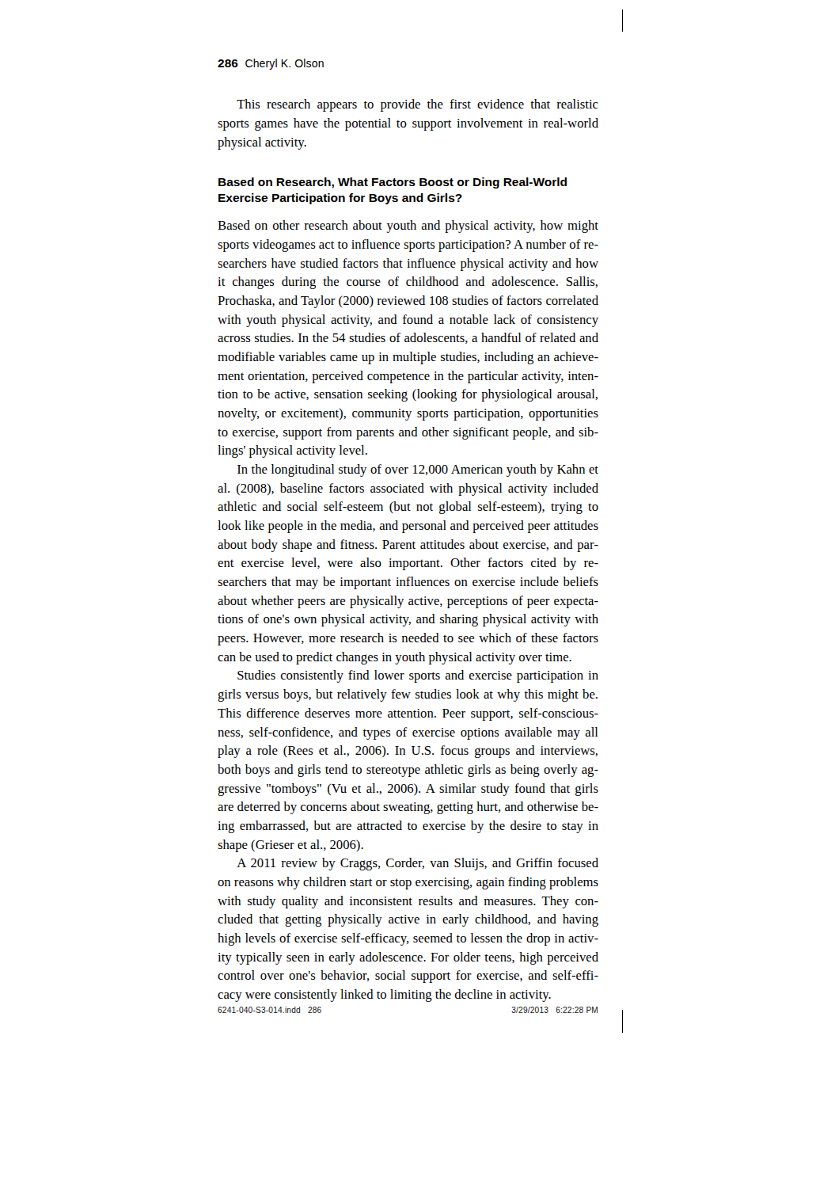286 Cheryl K. Olson
This research appears to provide the first evidence that realistic sports games have the potential to support involvement in real-world physical activity.
Based on Research, What Factors Boost or Ding Real-World Exercise Participation for Boys and Girls?
Based on other research about youth and physical activity, how might sports videogames act to influence sports participation? A number of researchers have studied factors that influence physical activity and how it changes during the course of childhood and adolescence. Sallis, Prochaska, and Taylor (2000) reviewed 108 studies of factors correlated with youth physical activity, and found a notable lack of consistency across studies. In the 54 studies of adolescents, a handful of related and modifiable variables came up in multiple studies, including an achievement orientation, perceived competence in the particular activity, intention to be active, sensation seeking (looking for physiological arousal, novelty, or excitement), community sports participation, opportunities to exercise, support from parents and other significant people, and siblings' physical activity level.
In the longitudinal study of over 12,000 American youth by Kahn et al. (2008), baseline factors associated with physical activity included athletic and social self-esteem (but not global self-esteem), trying to look like people in the media, and personal and perceived peer attitudes about body shape and fitness. Parent attitudes about exercise, and parent exercise level, were also important. Other factors cited by researchers that may be important influences on exercise include beliefs about whether peers are physically active, perceptions of peer expectations of one's own physical activity, and sharing physical activity with peers. However, more research is needed to see which of these factors can be used to predict changes in youth physical activity over time.
Studies consistently find lower sports and exercise participation in girls versus boys, but relatively few studies look at why this might be. This difference deserves more attention. Peer support, self-consciousness, self-confidence, and types of exercise options available may all play a role (Rees et al., 2006). In U.S. focus groups and interviews, both boys and girls tend to stereotype athletic girls as being overly aggressive "tomboys" (Vu et al., 2006). A similar study found that girls are deterred by concerns about sweating, getting hurt, and otherwise being embarrassed, but are attracted to exercise by the desire to stay in shape (Grieser et al., 2006).
A 2011 review by Craggs, Corder, van Sluijs, and Griffin focused on reasons why children start or stop exercising, again finding problems with study quality and inconsistent results and measures. They concluded that getting physically active in early childhood, and having high levels of exercise self-efficacy, seemed to lessen the drop in activity typically seen in early adolescence. For older teens, high perceived control over one's behavior, social support for exercise, and self-efficacy were consistently linked to limiting the decline in activity.
6241-040-S3-014.indd 286 3/29/2013 6:22:28 PM